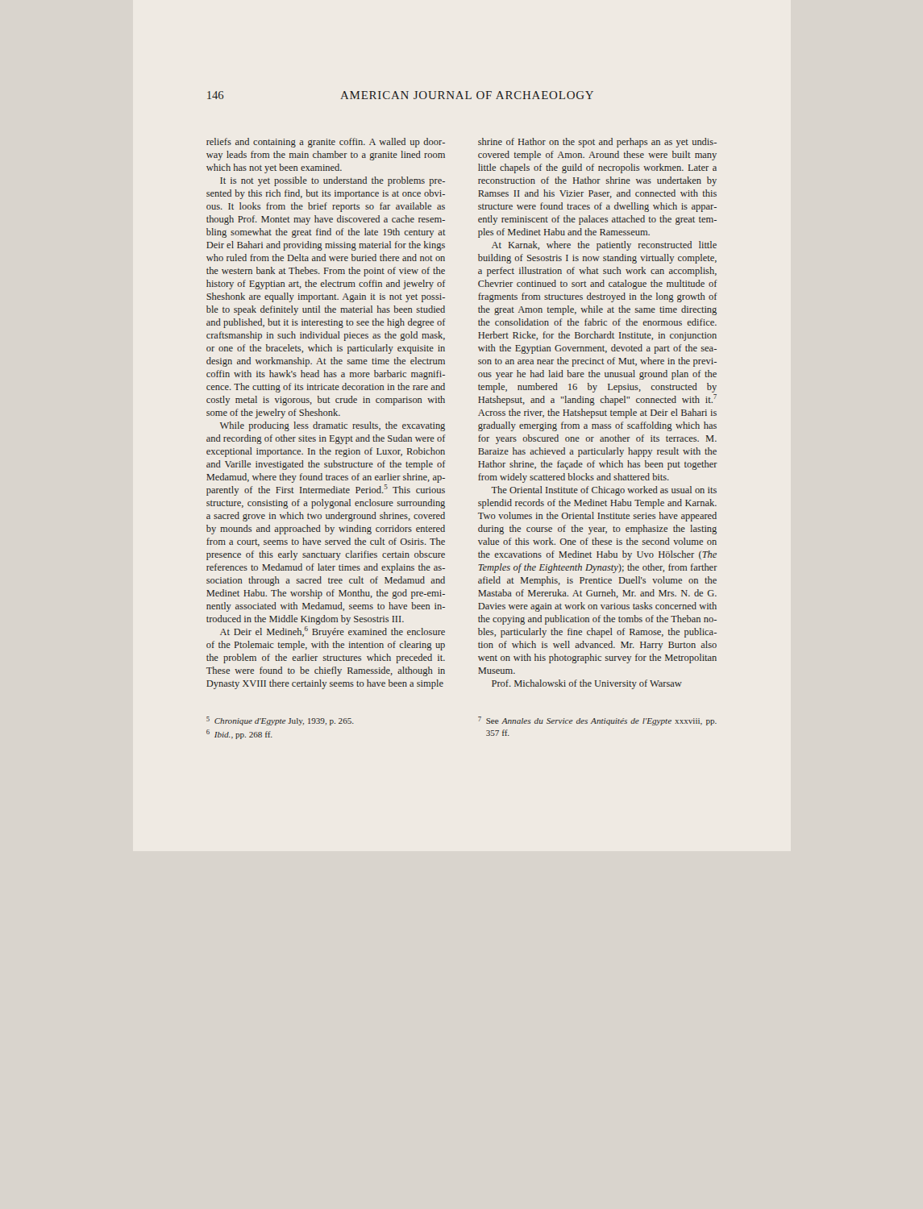146
American Journal of Archaeology
reliefs and containing a granite coffin. A walled up doorway leads from the main chamber to a granite lined room which has not yet been examined.
It is not yet possible to understand the problems presented by this rich find, but its importance is at once obvious. It looks from the brief reports so far available as though Prof. Montet may have discovered a cache resembling somewhat the great find of the late 19th century at Deir el Bahari and providing missing material for the kings who ruled from the Delta and were buried there and not on the western bank at Thebes. From the point of view of the history of Egyptian art, the electrum coffin and jewelry of Sheshonk are equally important. Again it is not yet possible to speak definitely until the material has been studied and published, but it is interesting to see the high degree of craftsmanship in such individual pieces as the gold mask, or one of the bracelets, which is particularly exquisite in design and workmanship. At the same time the electrum coffin with its hawk's head has a more barbaric magnificence. The cutting of its intricate decoration in the rare and costly metal is vigorous, but crude in comparison with some of the jewelry of Sheshonk.
While producing less dramatic results, the excavating and recording of other sites in Egypt and the Sudan were of exceptional importance. In the region of Luxor, Robichon and Varille investigated the substructure of the temple of Medamud, where they found traces of an earlier shrine, apparently of the First Intermediate Period.5 This curious structure, consisting of a polygonal enclosure surrounding a sacred grove in which two underground shrines, covered by mounds and approached by winding corridors entered from a court, seems to have served the cult of Osiris. The presence of this early sanctuary clarifies certain obscure references to Medamud of later times and explains the association through a sacred tree cult of Medamud and Medinet Habu. The worship of Monthu, the god pre-eminently associated with Medamud, seems to have been introduced in the Middle Kingdom by Sesostris III.
At Deir el Medineh,6 Bruyére examined the enclosure of the Ptolemaic temple, with the intention of clearing up the problem of the earlier structures which preceded it. These were found to be chiefly Ramesside, although in Dynasty XVIII there certainly seems to have been a simple
5Chronique d'Egypte July, 1939, p. 265.
6Ibid., pp. 268 ff.
shrine of Hathor on the spot and perhaps an as yet undiscovered temple of Amon. Around these were built many little chapels of the guild of necropolis workmen. Later a reconstruction of the Hathor shrine was undertaken by Ramses II and his Vizier Paser, and connected with this structure were found traces of a dwelling which is apparently reminiscent of the palaces attached to the great temples of Medinet Habu and the Ramesseum.
At Karnak, where the patiently reconstructed little building of Sesostris I is now standing virtually complete, a perfect illustration of what such work can accomplish, Chevrier continued to sort and catalogue the multitude of fragments from structures destroyed in the long growth of the great Amon temple, while at the same time directing the consolidation of the fabric of the enormous edifice. Herbert Ricke, for the Borchardt Institute, in conjunction with the Egyptian Government, devoted a part of the season to an area near the precinct of Mut, where in the previous year he had laid bare the unusual ground plan of the temple, numbered 16 by Lepsius, constructed by Hatshepsut, and a "landing chapel" connected with it.7 Across the river, the Hatshepsut temple at Deir el Bahari is gradually emerging from a mass of scaffolding which has for years obscured one or another of its terraces. M. Baraize has achieved a particularly happy result with the Hathor shrine, the façade of which has been put together from widely scattered blocks and shattered bits.
The Oriental Institute of Chicago worked as usual on its splendid records of the Medinet Habu Temple and Karnak. Two volumes in the Oriental Institute series have appeared during the course of the year, to emphasize the lasting value of this work. One of these is the second volume on the excavations of Medinet Habu by Uvo Hölscher (The Temples of the Eighteenth Dynasty); the other, from farther afield at Memphis, is Prentice Duell's volume on the Mastaba of Mereruka. At Gurneh, Mr. and Mrs. N. de G. Davies were again at work on various tasks concerned with the copying and publication of the tombs of the Theban nobles, particularly the fine chapel of Ramose, the publication of which is well advanced. Mr. Harry Burton also went on with his photographic survey for the Metropolitan Museum.
Prof. Michalowski of the University of Warsaw
7See Annales du Service des Antiquités de l'Egypte xxxviii, pp. 357 ff.